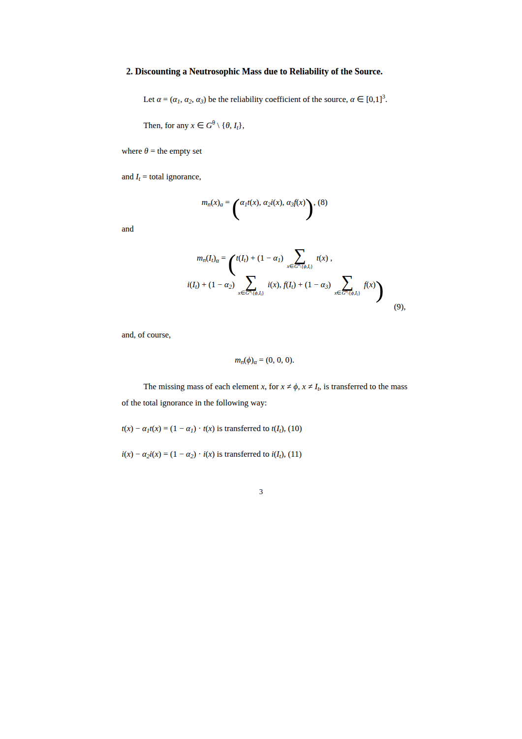Discounting a Neutrosophic Mass due to Reliability of the Source.
Let α = (α1, α2, α3) be the reliability coefficient of the source, α ∈ [0,1]3.
Then, for any x ∈ Gθ \ {θ, It},
where θ = the empty set
and It = total ignorance,
mn(x)a = (α1t(x), α2i(x), α3f(x)), (8)
and
mn(It)α = (t(It) + (1 − α1) ∑x∈Gθ\{ϕ,It} t(x) ,
i(It) + (1 − α2) ∑x∈Gθ\{ϕ,It} i(x), f(It) + (1 − α3) ∑x∈Gθ\{ϕ,It} f(x))
(9),
and, of course,
mn(ϕ)α = (0, 0, 0).
The missing mass of each element x, for x ≠ ϕ, x ≠ It, is transferred to the mass of the total ignorance in the following way:
t(x) − α1t(x) = (1 − α1) · t(x) is transferred to t(It), (10)
i(x) − α2i(x) = (1 − α2) · i(x) is transferred to i(It), (11)
3